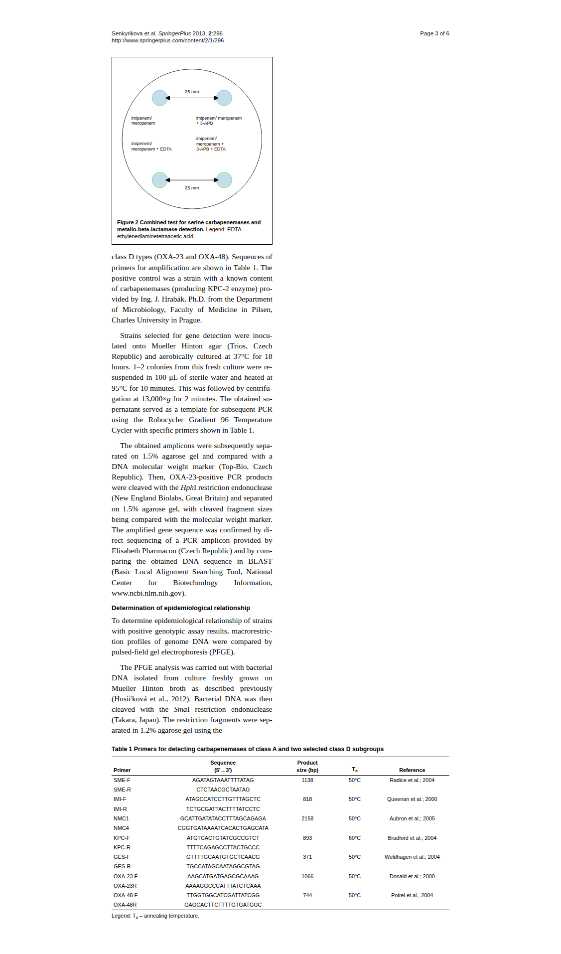Senkyrikova et al. SpringerPlus 2013, 2:296
http://www.springerplus.com/content/2/1/296
Page 3 of 6
25 mm 25 mm imipenem/ meropenem imipenem/ meropenem + 3-APB imipenem/ meropenem + EDTA imipenem/ meropenem + 3-APB + EDTA
Figure 2 Combined test for serine carbapenemases and metallo-beta-lactamase detection. Legend: EDTA – ethylenediaminetetraacetic acid.
class D types (OXA-23 and OXA-48). Sequences of primers for amplification are shown in Table 1. The positive control was a strain with a known content of carbapenemases (producing KPC-2 enzyme) provided by Ing. J. Hrabák, Ph.D. from the Department of Microbiology, Faculty of Medicine in Pilsen, Charles University in Prague.
Strains selected for gene detection were inoculated onto Mueller Hinton agar (Trios, Czech Republic) and aerobically cultured at 37°C for 18 hours. 1–2 colonies from this fresh culture were resuspended in 100 μL of sterile water and heated at 95°C for 10 minutes. This was followed by centrifugation at 13,000×g for 2 minutes. The obtained supernatant served as a template for subsequent PCR using the Robocycler Gradient 96 Temperature Cycler with specific primers shown in Table 1.
The obtained amplicons were subsequently separated on 1.5% agarose gel and compared with a DNA molecular weight marker (Top-Bio, Czech Republic). Then, OXA-23-positive PCR products were cleaved with the Hph I restriction endonuclease (New England Biolabs, Great Britain) and separated on 1.5% agarose gel, with cleaved fragment sizes being compared with the molecular weight marker. The amplified gene sequence was confirmed by direct sequencing of a PCR amplicon provided by Elisabeth Pharmacon (Czech Republic) and by comparing the obtained DNA sequence in BLAST (Basic Local Alignment Searching Tool, National Center for Biotechnology Information, www.ncbi.nlm.nih.gov).
Determination of epidemiological relationship
To determine epidemiological relationship of strains with positive genotypic assay results, macrorestriction profiles of genome DNA were compared by pulsed-field gel electrophoresis (PFGE).
The PFGE analysis was carried out with bacterial DNA isolated from culture freshly grown on Mueller Hinton broth as described previously (Husičková et al., 2012). Bacterial DNA was then cleaved with the Sma I restriction endonuclease (Takara, Japan). The restriction fragments were separated in 1.2% agarose gel using the
Table 1 Primers for detecting carbapenemases of class A and two selected class D subgroups
| Primer | Sequence (5′→3′) | Product size (bp) | T a | Reference |
| --- | --- | --- | --- | --- |
| SME-F | AGATAGTAAATTTTATAG | 1138 | 50°C | Radice et al.; 2004 |
| SME-R | CTCTAACGCTAATAG | | | |
| IMI-F | ATAGCCATCCTTGTTTAGCTC | 818 | 50°C | Queenan et al.; 2000 |
| IMI-R | TCTGCGATTACTTTTATCCTC | | | |
| NMC1 | GCATTGATATACCTTTAGCAGAGA | 2158 | 50°C | Aubron et al.; 2005 |
| NMC4 | CGGTGATAAAATCACACTGAGCATA | | | |
| KPC-F | ATGTCACTGTATCGCCGTCT | 893 | 60°C | Bradford et al.; 2004 |
| KPC-R | TTTTCAGAGCCTTACTGCCC | | | |
| GES-F | GTTTTGCAATGTGCTCAACG | 371 | 50°C | Weldhagen et al.; 2004 |
| GES-R | TGCCATAGCAATAGGCGTAG | | | |
| OXA-23 F | AAGCATGATGAGCGCAAAG | 1066 | 50°C | Donald et al.; 2000 |
| OXA-23R | AAAAGGCCCATTTATCTCAAA | | | |
| OXA-48 F | TTGGTGGCATCGATTATCGG | 744 | 50°C | Poirel et al., 2004 |
| OXA-48R | GAGCACTTCTTTTGTGATGGC | | | |
Legend: Ta – annealing temperature.